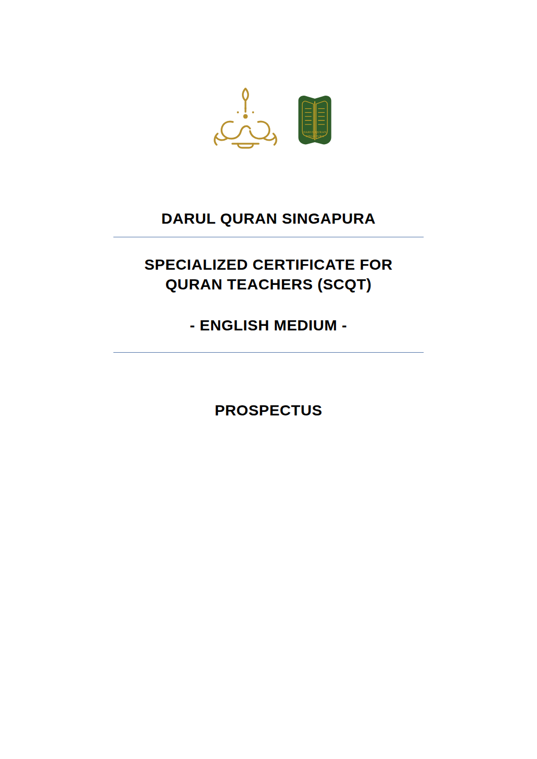DARUL QURAN SINGAPURA
DARUL QURAN SINGAPURA
SPECIALIZED CERTIFICATE FOR
QURAN TEACHERS (SCQT)
- ENGLISH MEDIUM -
PROSPECTUS